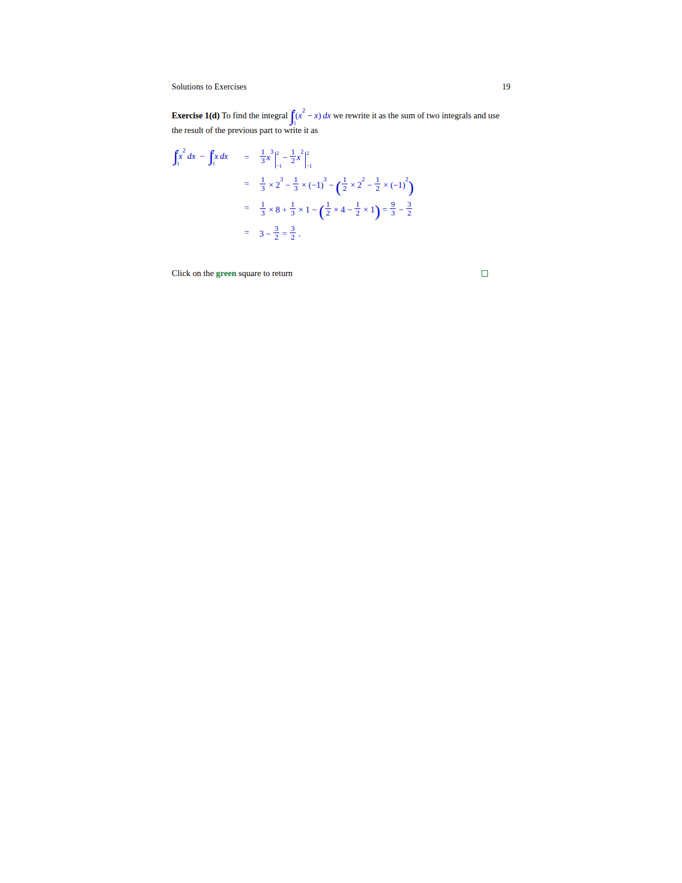Solutions to Exercises 19
Exercise 1(d) To find the integral ∫2−1(x2 − x) dx we rewrite it as the sum of two integrals and use the result of the previous part to write it as
| ∫ 2 −1 x 2 dx − ∫ 2 −1 x dx | = | 1 3 x 3 2 −1 − 1 2 x 2 2 −1 |
| | = | 1 3 × 2 3 − 1 3 × (−1) 3 − ( 1 2 × 2 2 − 1 2 × (−1) 2 ) |
| | = | 1 3 × 8 + 1 3 × 1 − ( 1 2 × 4 − 1 2 × 1 ) = 9 3 − 3 2 |
| | = | 3 − 3 2 = 3 2 . |
Click on the green square to return